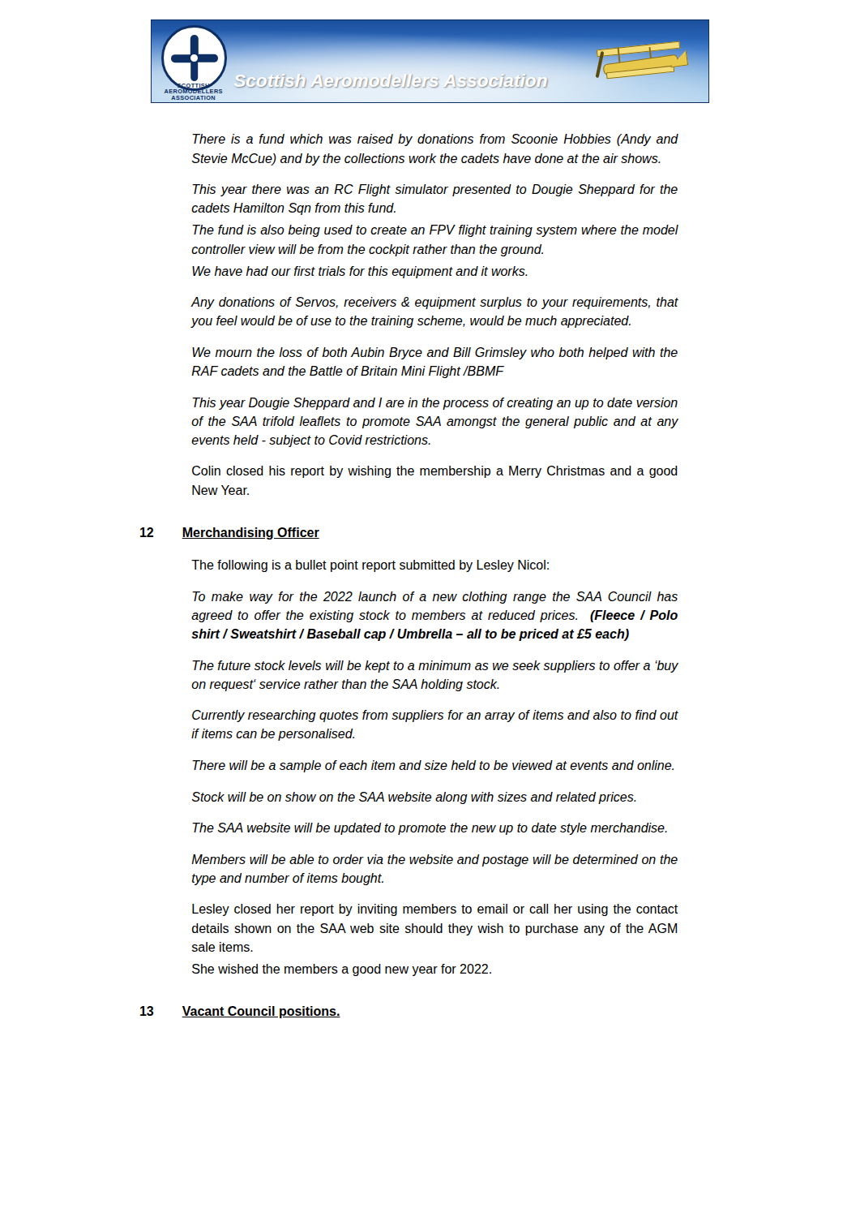SCOTTISH AEROMODELLERS
ASSOCIATION
Scottish Aeromodellers Association
There is a fund which was raised by donations from Scoonie Hobbies (Andy and Stevie McCue) and by the collections work the cadets have done at the air shows.
This year there was an RC Flight simulator presented to Dougie Sheppard for the cadets Hamilton Sqn from this fund.
The fund is also being used to create an FPV flight training system where the model controller view will be from the cockpit rather than the ground.
We have had our first trials for this equipment and it works.
Any donations of Servos, receivers & equipment surplus to your requirements, that you feel would be of use to the training scheme, would be much appreciated.
We mourn the loss of both Aubin Bryce and Bill Grimsley who both helped with the RAF cadets and the Battle of Britain Mini Flight /BBMF
This year Dougie Sheppard and I are in the process of creating an up to date version of the SAA trifold leaflets to promote SAA amongst the general public and at any events held - subject to Covid restrictions.
Colin closed his report by wishing the membership a Merry Christmas and a good New Year.
12 Merchandising Officer
The following is a bullet point report submitted by Lesley Nicol:
To make way for the 2022 launch of a new clothing range the SAA Council has agreed to offer the existing stock to members at reduced prices. (Fleece / Polo shirt / Sweatshirt / Baseball cap / Umbrella – all to be priced at £5 each)
The future stock levels will be kept to a minimum as we seek suppliers to offer a ‘buy on request‘ service rather than the SAA holding stock.
Currently researching quotes from suppliers for an array of items and also to find out if items can be personalised.
There will be a sample of each item and size held to be viewed at events and online.
Stock will be on show on the SAA website along with sizes and related prices.
The SAA website will be updated to promote the new up to date style merchandise.
Members will be able to order via the website and postage will be determined on the type and number of items bought.
Lesley closed her report by inviting members to email or call her using the contact details shown on the SAA web site should they wish to purchase any of the AGM sale items.
She wished the members a good new year for 2022.
13 Vacant Council positions.